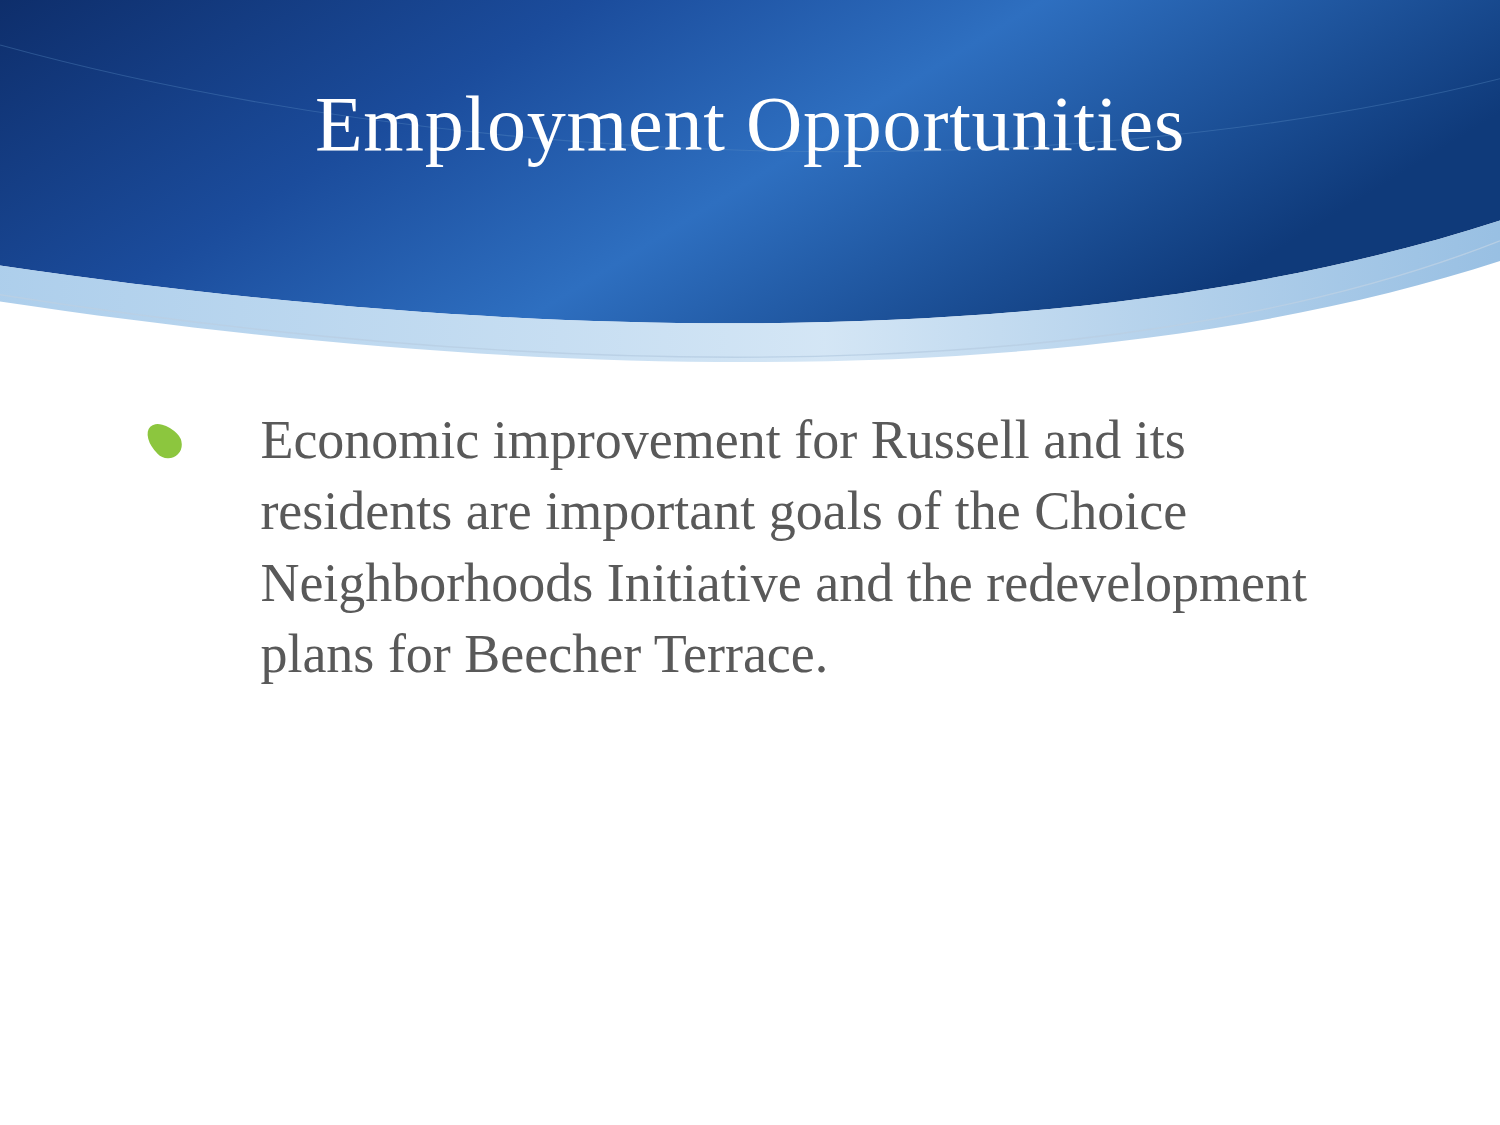Employment Opportunities
Economic improvement for Russell and its residents are important goals of the Choice Neighborhoods Initiative and the redevelopment plans for Beecher Terrace.